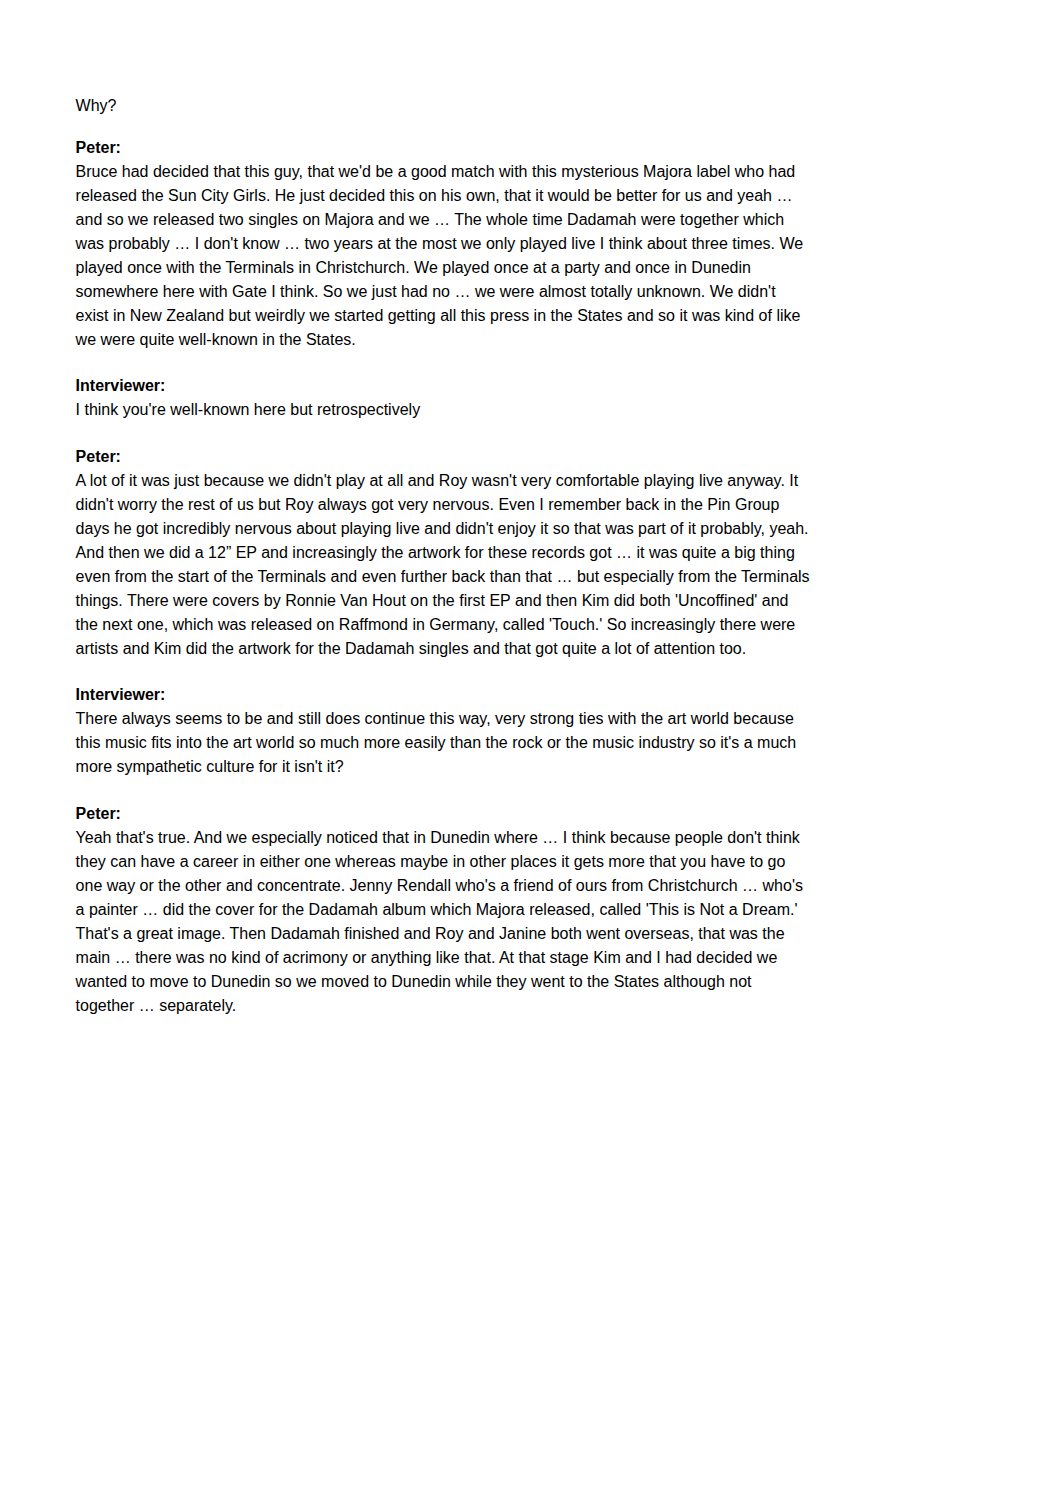Why?
Peter:
Bruce had decided that this guy, that we'd be a good match with this mysterious Majora label who had released the Sun City Girls. He just decided this on his own, that it would be better for us and yeah … and so we released two singles on Majora and we … The whole time Dadamah were together which was probably … I don't know … two years at the most we only played live I think about three times. We played once with the Terminals in Christchurch. We played once at a party and once in Dunedin somewhere here with Gate I think. So we just had no … we were almost totally unknown. We didn't exist in New Zealand but weirdly we started getting all this press in the States and so it was kind of like we were quite well-known in the States.
Interviewer:
I think you're well-known here but retrospectively
Peter:
A lot of it was just because we didn't play at all and Roy wasn't very comfortable playing live anyway. It didn't worry the rest of us but Roy always got very nervous. Even I remember back in the Pin Group days he got incredibly nervous about playing live and didn't enjoy it so that was part of it probably, yeah. And then we did a 12” EP and increasingly the artwork for these records got … it was quite a big thing even from the start of the Terminals and even further back than that … but especially from the Terminals things. There were covers by Ronnie Van Hout on the first EP and then Kim did both 'Uncoffined' and the next one, which was released on Raffmond in Germany, called 'Touch.' So increasingly there were artists and Kim did the artwork for the Dadamah singles and that got quite a lot of attention too.
Interviewer:
There always seems to be and still does continue this way, very strong ties with the art world because this music fits into the art world so much more easily than the rock or the music industry so it's a much more sympathetic culture for it isn't it?
Peter:
Yeah that's true. And we especially noticed that in Dunedin where … I think because people don't think they can have a career in either one whereas maybe in other places it gets more that you have to go one way or the other and concentrate. Jenny Rendall who's a friend of ours from Christchurch … who's a painter … did the cover for the Dadamah album which Majora released, called 'This is Not a Dream.' That's a great image. Then Dadamah finished and Roy and Janine both went overseas, that was the main … there was no kind of acrimony or anything like that. At that stage Kim and I had decided we wanted to move to Dunedin so we moved to Dunedin while they went to the States although not together … separately.